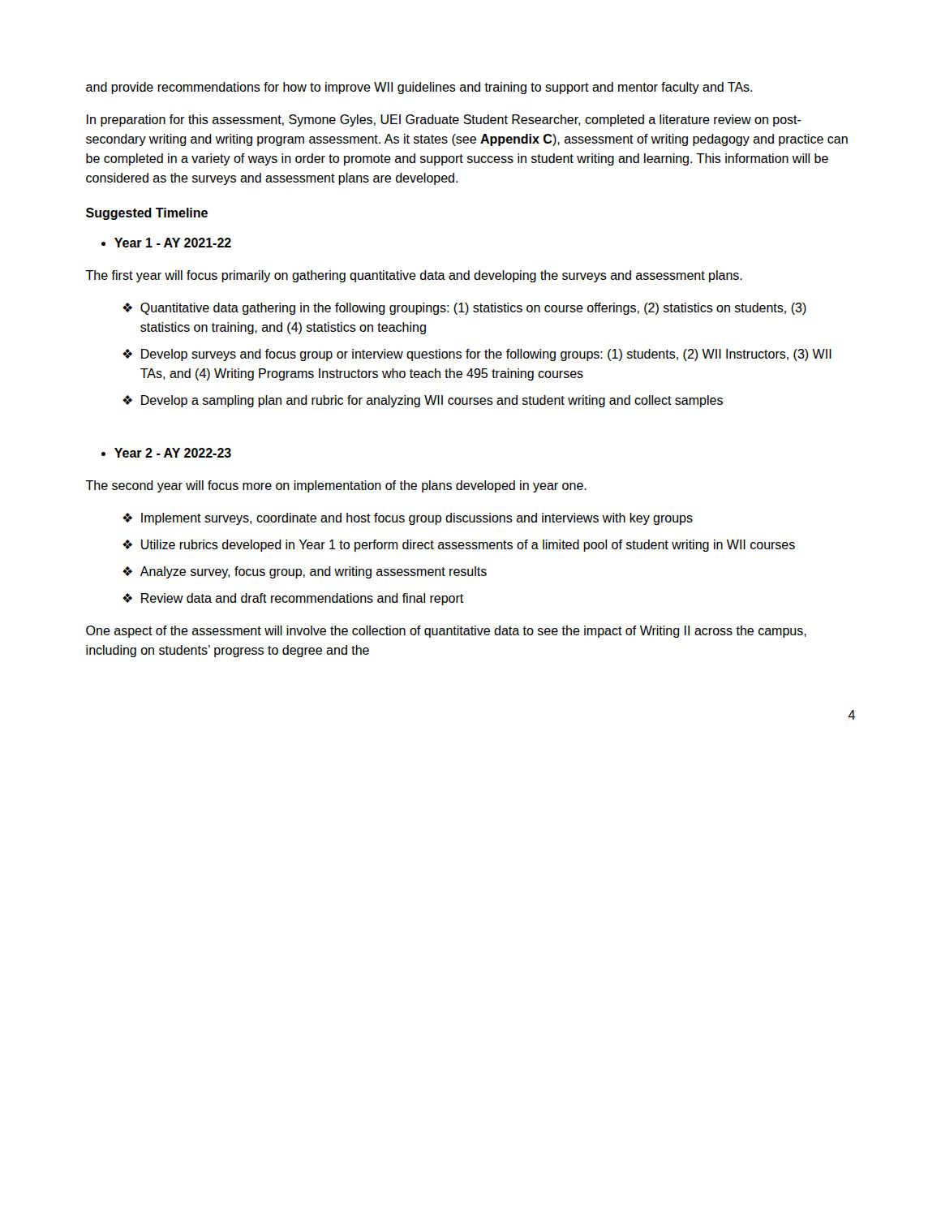and provide recommendations for how to improve WII guidelines and training to support and mentor faculty and TAs.
In preparation for this assessment, Symone Gyles, UEI Graduate Student Researcher, completed a literature review on post-secondary writing and writing program assessment. As it states (see Appendix C), assessment of writing pedagogy and practice can be completed in a variety of ways in order to promote and support success in student writing and learning. This information will be considered as the surveys and assessment plans are developed.
Suggested Timeline
Year 1 - AY 2021-22
The first year will focus primarily on gathering quantitative data and developing the surveys and assessment plans.
Quantitative data gathering in the following groupings: (1) statistics on course offerings, (2) statistics on students, (3) statistics on training, and (4) statistics on teaching
Develop surveys and focus group or interview questions for the following groups: (1) students, (2) WII Instructors, (3) WII TAs, and (4) Writing Programs Instructors who teach the 495 training courses
Develop a sampling plan and rubric for analyzing WII courses and student writing and collect samples
Year 2 - AY 2022-23
The second year will focus more on implementation of the plans developed in year one.
Implement surveys, coordinate and host focus group discussions and interviews with key groups
Utilize rubrics developed in Year 1 to perform direct assessments of a limited pool of student writing in WII courses
Analyze survey, focus group, and writing assessment results
Review data and draft recommendations and final report
One aspect of the assessment will involve the collection of quantitative data to see the impact of Writing II across the campus, including on students’ progress to degree and the
4